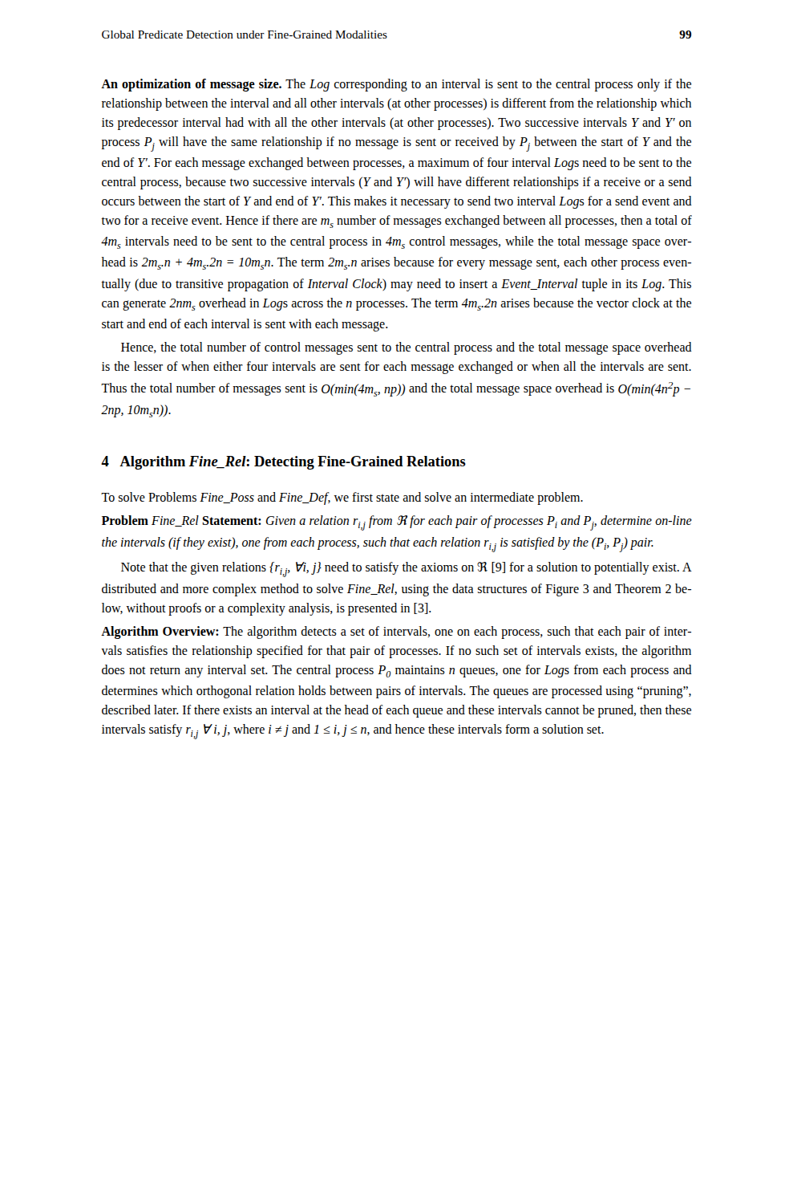Global Predicate Detection under Fine-Grained Modalities 99
An optimization of message size. The Log corresponding to an interval is sent to the central process only if the relationship between the interval and all other intervals (at other processes) is different from the relationship which its predecessor interval had with all the other intervals (at other processes). Two successive intervals Y and Y′ on process Pj will have the same relationship if no message is sent or received by Pj between the start of Y and the end of Y′. For each message exchanged between processes, a maximum of four interval Logs need to be sent to the central process, because two successive intervals (Y and Y′) will have different relationships if a receive or a send occurs between the start of Y and end of Y′. This makes it necessary to send two interval Logs for a send event and two for a receive event. Hence if there are ms number of messages exchanged between all processes, then a total of 4ms intervals need to be sent to the central process in 4ms control messages, while the total message space overhead is 2ms.n + 4ms.2n = 10msn. The term 2ms.n arises because for every message sent, each other process eventually (due to transitive propagation of Interval Clock) may need to insert a Event_Interval tuple in its Log. This can generate 2nms overhead in Logs across the n processes. The term 4ms.2n arises because the vector clock at the start and end of each interval is sent with each message.
Hence, the total number of control messages sent to the central process and the total message space overhead is the lesser of when either four intervals are sent for each message exchanged or when all the intervals are sent. Thus the total number of messages sent is O(min(4ms, np)) and the total message space overhead is O(min(4n2p − 2np, 10msn)).
4 Algorithm Fine_Rel: Detecting Fine-Grained Relations
To solve Problems Fine_Poss and Fine_Def, we first state and solve an intermediate problem.
Problem Fine_Rel Statement: Given a relation ri,j from ℜ for each pair of processes Pi and Pj, determine on-line the intervals (if they exist), one from each process, such that each relation ri,j is satisfied by the (Pi, Pj) pair.
Note that the given relations {ri,j, ∀i, j} need to satisfy the axioms on ℜ [9] for a solution to potentially exist. A distributed and more complex method to solve Fine_Rel, using the data structures of Figure 3 and Theorem 2 below, without proofs or a complexity analysis, is presented in [3].
Algorithm Overview: The algorithm detects a set of intervals, one on each process, such that each pair of intervals satisfies the relationship specified for that pair of processes. If no such set of intervals exists, the algorithm does not return any interval set. The central process P0 maintains n queues, one for Logs from each process and determines which orthogonal relation holds between pairs of intervals. The queues are processed using “pruning”, described later. If there exists an interval at the head of each queue and these intervals cannot be pruned, then these intervals satisfy ri,j ∀ i, j, where i ≠ j and 1 ≤ i, j ≤ n, and hence these intervals form a solution set.